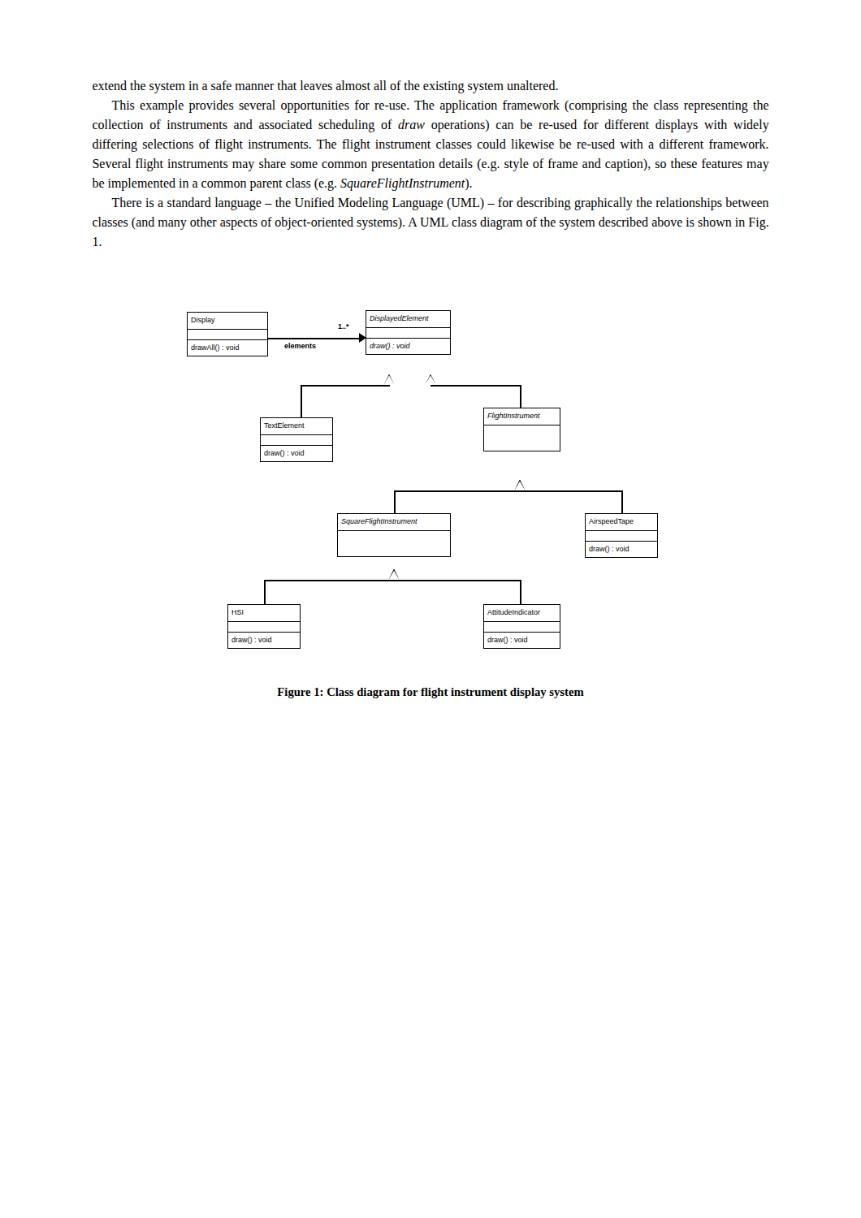extend the system in a safe manner that leaves almost all of the existing system unaltered.
This example provides several opportunities for re-use. The application framework (comprising the class representing the collection of instruments and associated scheduling of draw operations) can be re-used for different displays with widely differing selections of flight instruments. The flight instrument classes could likewise be re-used with a different framework. Several flight instruments may share some common presentation details (e.g. style of frame and caption), so these features may be implemented in a common parent class (e.g. SquareFlightInstrument).
There is a standard language – the Unified Modeling Language (UML) – for describing graphically the relationships between classes (and many other aspects of object-oriented systems). A UML class diagram of the system described above is shown in Fig. 1.
Display
drawAll() : void
DisplayedElement
draw() : void
elements
1..*
TextElement
draw() : void
FlightInstrument
SquareFlightInstrument
AirspeedTape
draw() : void
HSI
draw() : void
AttitudeIndicator
draw() : void
Figure 1: Class diagram for flight instrument display system